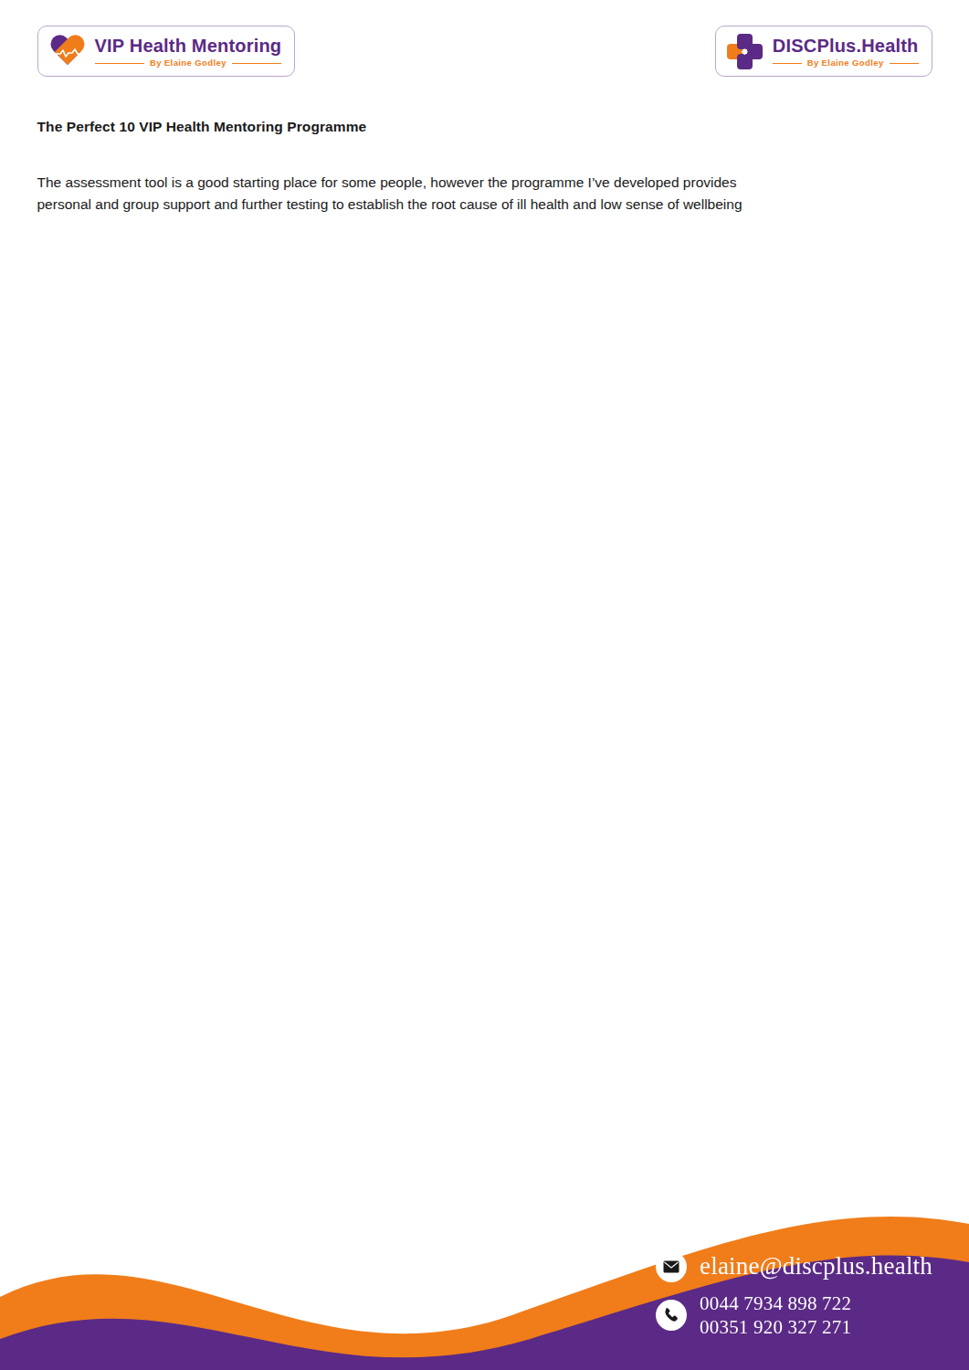VIP Health Mentoring
By Elaine Godley
+
DISCPlus.Health
By Elaine Godley
The Perfect 10 VIP Health Mentoring Programme
The assessment tool is a good starting place for some people, however the programme I’ve developed provides personal and group support and further testing to establish the root cause of ill health and low sense of wellbeing
elaine@discplus.health
0044 7934 898 722
00351 920 327 271